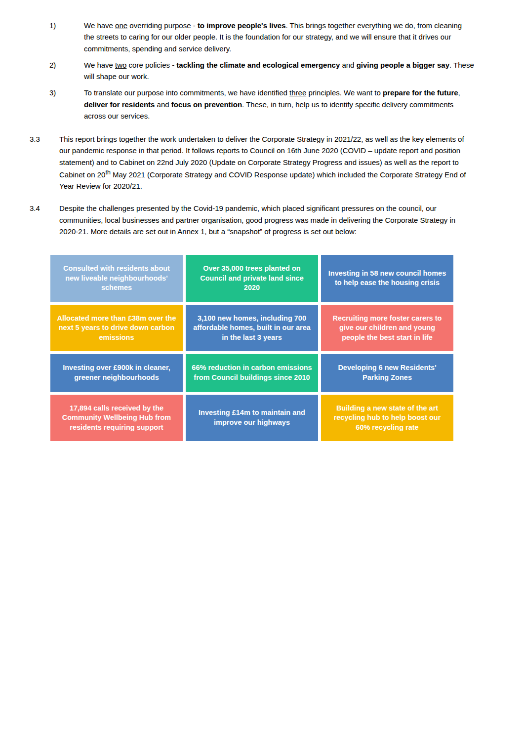We have one overriding purpose - to improve people's lives. This brings together everything we do, from cleaning the streets to caring for our older people. It is the foundation for our strategy, and we will ensure that it drives our commitments, spending and service delivery.
We have two core policies - tackling the climate and ecological emergency and giving people a bigger say. These will shape our work.
To translate our purpose into commitments, we have identified three principles. We want to prepare for the future, deliver for residents and focus on prevention. These, in turn, help us to identify specific delivery commitments across our services.
3.3
This report brings together the work undertaken to deliver the Corporate Strategy in 2021/22, as well as the key elements of our pandemic response in that period. It follows reports to Council on 16th June 2020 (COVID – update report and position statement) and to Cabinet on 22nd July 2020 (Update on Corporate Strategy Progress and issues) as well as the report to Cabinet on 20th May 2021 (Corporate Strategy and COVID Response update) which included the Corporate Strategy End of Year Review for 2020/21.
3.4
Despite the challenges presented by the Covid-19 pandemic, which placed significant pressures on the council, our communities, local businesses and partner organisation, good progress was made in delivering the Corporate Strategy in 2020-21. More details are set out in Annex 1, but a “snapshot” of progress is set out below:
| Consulted with residents about new liveable neighbourhoods' schemes | Over 35,000 trees planted on Council and private land since 2020 | Investing in 58 new council homes to help ease the housing crisis |
| Allocated more than £38m over the next 5 years to drive down carbon emissions | 3,100 new homes, including 700 affordable homes, built in our area in the last 3 years | Recruiting more foster carers to give our children and young people the best start in life |
| Investing over £900k in cleaner, greener neighbourhoods | 66% reduction in carbon emissions from Council buildings since 2010 | Developing 6 new Residents' Parking Zones |
| 17,894 calls received by the Community Wellbeing Hub from residents requiring support | Investing £14m to maintain and improve our highways | Building a new state of the art recycling hub to help boost our 60% recycling rate |